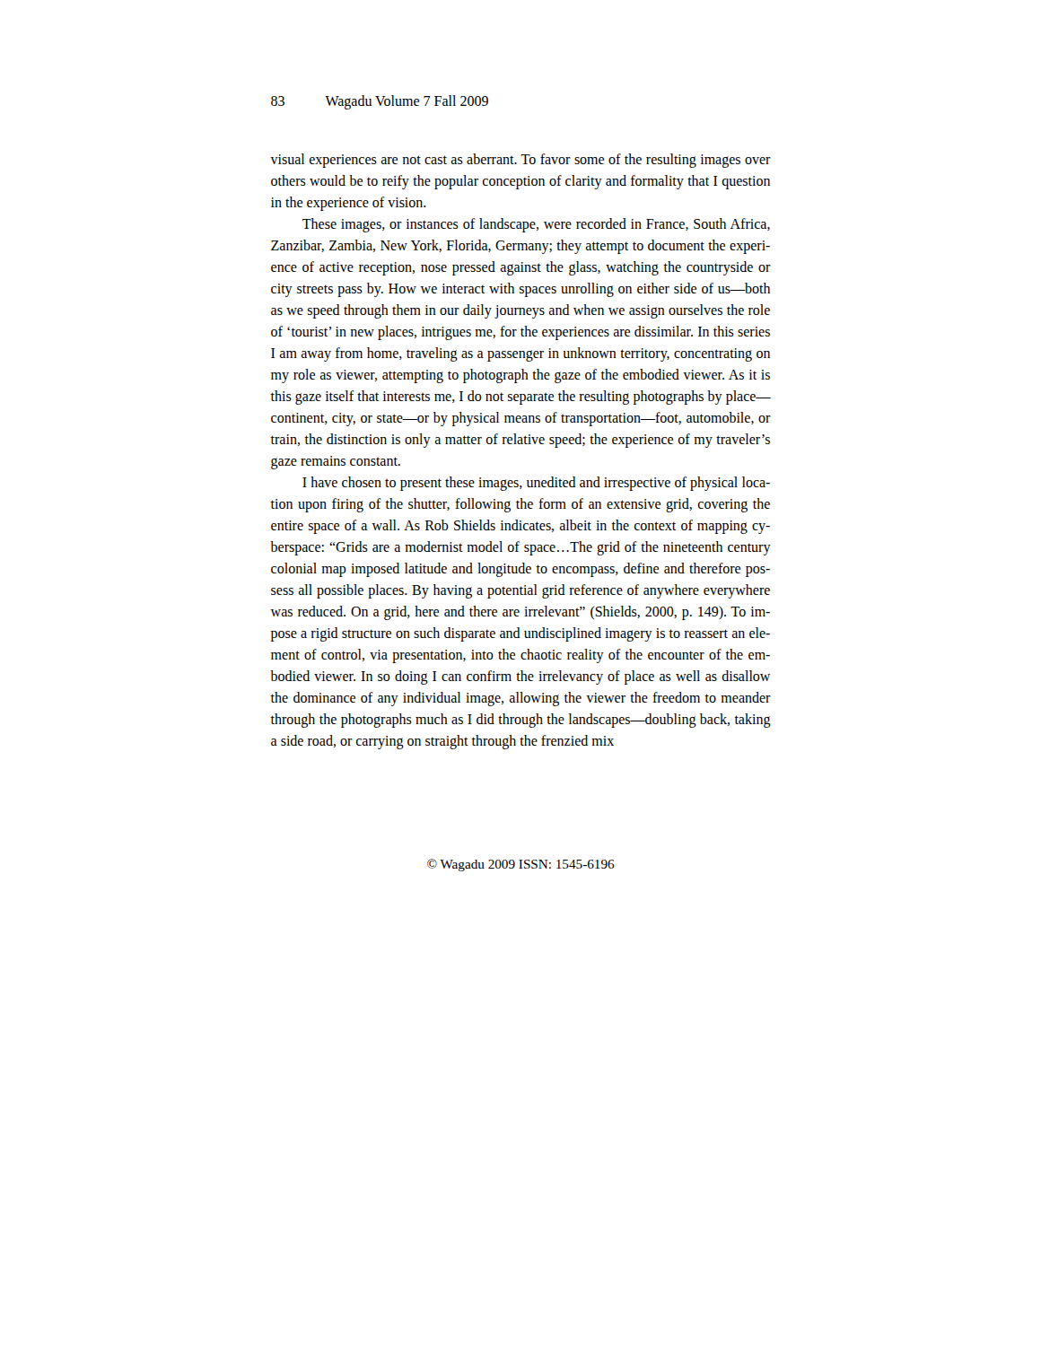83 Wagadu Volume 7 Fall 2009
visual experiences are not cast as aberrant. To favor some of the resulting images over others would be to reify the popular conception of clarity and formality that I question in the experience of vision.
These images, or instances of landscape, were recorded in France, South Africa, Zanzibar, Zambia, New York, Florida, Germany; they attempt to document the experience of active reception, nose pressed against the glass, watching the countryside or city streets pass by. How we interact with spaces unrolling on either side of us—both as we speed through them in our daily journeys and when we assign ourselves the role of ‘tourist’ in new places, intrigues me, for the experiences are dissimilar. In this series I am away from home, traveling as a passenger in unknown territory, concentrating on my role as viewer, attempting to photograph the gaze of the embodied viewer. As it is this gaze itself that interests me, I do not separate the resulting photographs by place—continent, city, or state—or by physical means of transportation—foot, automobile, or train, the distinction is only a matter of relative speed; the experience of my traveler’s gaze remains constant.
I have chosen to present these images, unedited and irrespective of physical location upon firing of the shutter, following the form of an extensive grid, covering the entire space of a wall. As Rob Shields indicates, albeit in the context of mapping cyberspace: “Grids are a modernist model of space…The grid of the nineteenth century colonial map imposed latitude and longitude to encompass, define and therefore possess all possible places. By having a potential grid reference of anywhere everywhere was reduced. On a grid, here and there are irrelevant” (Shields, 2000, p. 149). To impose a rigid structure on such disparate and undisciplined imagery is to reassert an element of control, via presentation, into the chaotic reality of the encounter of the embodied viewer. In so doing I can confirm the irrelevancy of place as well as disallow the dominance of any individual image, allowing the viewer the freedom to meander through the photographs much as I did through the landscapes—doubling back, taking a side road, or carrying on straight through the frenzied mix
© Wagadu 2009 ISSN: 1545-6196